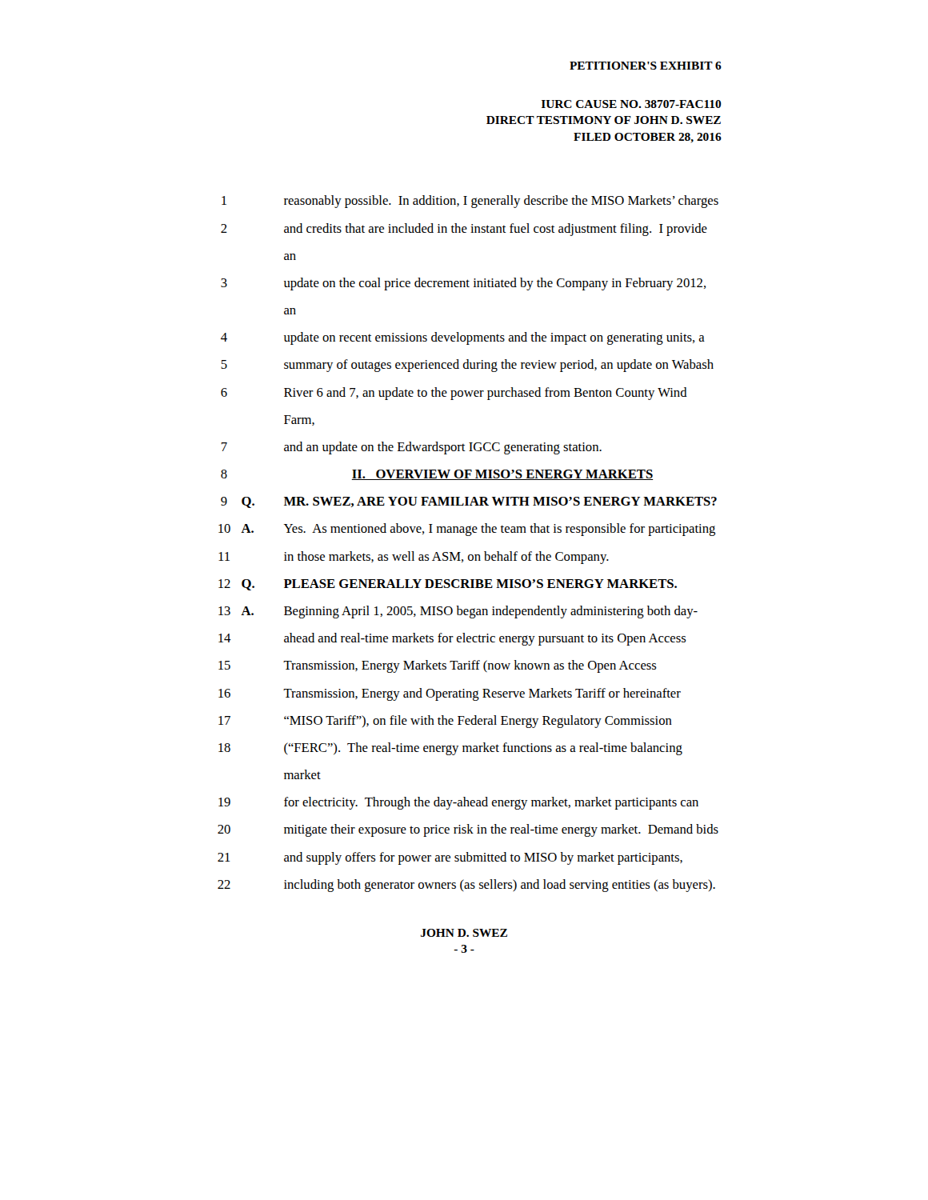PETITIONER'S EXHIBIT 6
IURC CAUSE NO. 38707-FAC110
DIRECT TESTIMONY OF JOHN D. SWEZ
FILED OCTOBER 28, 2016
| 1 | | reasonably possible. In addition, I generally describe the MISO Markets’ charges |
| 2 | | and credits that are included in the instant fuel cost adjustment filing. I provide an |
| 3 | | update on the coal price decrement initiated by the Company in February 2012, an |
| 4 | | update on recent emissions developments and the impact on generating units, a |
| 5 | | summary of outages experienced during the review period, an update on Wabash |
| 6 | | River 6 and 7, an update to the power purchased from Benton County Wind Farm, |
| 7 | | and an update on the Edwardsport IGCC generating station. |
| 8 | | II. OVERVIEW OF MISO’S ENERGY MARKETS |
| 9 | Q. | MR. SWEZ, ARE YOU FAMILIAR WITH MISO’S ENERGY MARKETS? |
| 10 | A. | Yes. As mentioned above, I manage the team that is responsible for participating |
| 11 | | in those markets, as well as ASM, on behalf of the Company. |
| 12 | Q. | PLEASE GENERALLY DESCRIBE MISO’S ENERGY MARKETS. |
| 13 | A. | Beginning April 1, 2005, MISO began independently administering both day- |
| 14 | | ahead and real-time markets for electric energy pursuant to its Open Access |
| 15 | | Transmission, Energy Markets Tariff (now known as the Open Access |
| 16 | | Transmission, Energy and Operating Reserve Markets Tariff or hereinafter |
| 17 | | “MISO Tariff”), on file with the Federal Energy Regulatory Commission |
| 18 | | (“FERC”). The real-time energy market functions as a real-time balancing market |
| 19 | | for electricity. Through the day-ahead energy market, market participants can |
| 20 | | mitigate their exposure to price risk in the real-time energy market. Demand bids |
| 21 | | and supply offers for power are submitted to MISO by market participants, |
| 22 | | including both generator owners (as sellers) and load serving entities (as buyers). |
JOHN D. SWEZ
- 3 -